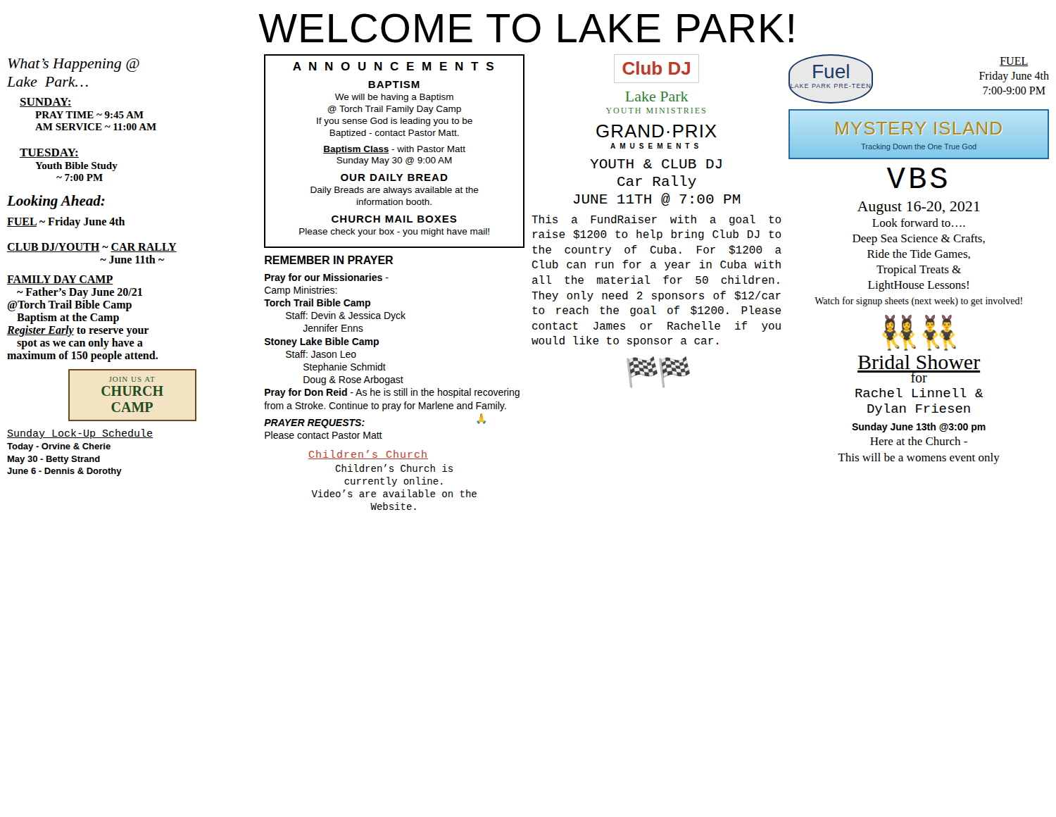WELCOME TO LAKE PARK!
What’s Happening @
Lake Park…
SUNDAY:
PRAY TIME ~ 9:45 AM
AM SERVICE ~ 11:00 AM
TUESDAY:
Youth Bible Study
~ 7:00 PM
Looking Ahead:
FUEL ~ Friday June 4th
CLUB DJ/YOUTH ~ CAR RALLY
~ June 11th ~
FAMILY DAY CAMP
~ Father’s Day June 20/21
@Torch Trail Bible Camp
Baptism at the Camp
Register Early to reserve your
spot as we can only have a
maximum of 150 people attend.
JOIN US AT
CHURCH
CAMP
Sunday Lock-Up Schedule
Today - Orvine & Cherie
May 30 - Betty Strand
June 6 - Dennis & Dorothy
A N N O U N C E M E N T S
BAPTISM
We will be having a Baptism
@ Torch Trail Family Day Camp
If you sense God is leading you to be
Baptized - contact Pastor Matt.
Baptism Class - with Pastor Matt
Sunday May 30 @ 9:00 AM
OUR DAILY BREAD
Daily Breads are always available at the
information booth.
CHURCH MAIL BOXES
Please check your box - you might have mail!
REMEMBER IN PRAYER
Pray for our Missionaries -
Camp Ministries:
Torch Trail Bible Camp
Staff: Devin & Jessica Dyck
Jennifer Enns
Stoney Lake Bible Camp
Staff: Jason Leo
Stephanie Schmidt
Doug & Rose Arbogast
Pray for Don Reid - As he is still in the hospital recovering from a Stroke. Continue to pray for Marlene and Family.
🙏
PRAYER REQUESTS:
Please contact Pastor Matt
Children’s Church
Children’s Church is
currently online.
Video’s are available on the
Website.
Club DJ
Lake Park YOUTH MINISTRIES
GRAND·PRIX AMUSEMENTS
YOUTH & CLUB DJ
Car Rally
JUNE 11TH @ 7:00 PM
This a FundRaiser with a goal to raise $1200 to help bring Club DJ to the country of Cuba. For $1200 a Club can run for a year in Cuba with all the material for 50 children. They only need 2 sponsors of $12/car to reach the goal of $1200. Please contact James or Rachelle if you would like to sponsor a car.
🏁🏁
Fuel LAKE PARK PRE-TEEN
FUEL
Friday June 4th
7:00-9:00 PM
MYSTERY ISLAND
Tracking Down the One True God
VBS
August 16-20, 2021
Look forward to….
Deep Sea Science & Crafts,
Ride the Tide Games,
Tropical Treats &
LightHouse Lessons!
Watch for signup sheets (next week) to get involved!
👯‍♀️👯‍♂️
Bridal Shower
for
Rachel Linnell &
Dylan Friesen
Sunday June 13th @3:00 pm
Here at the Church -
This will be a womens event only